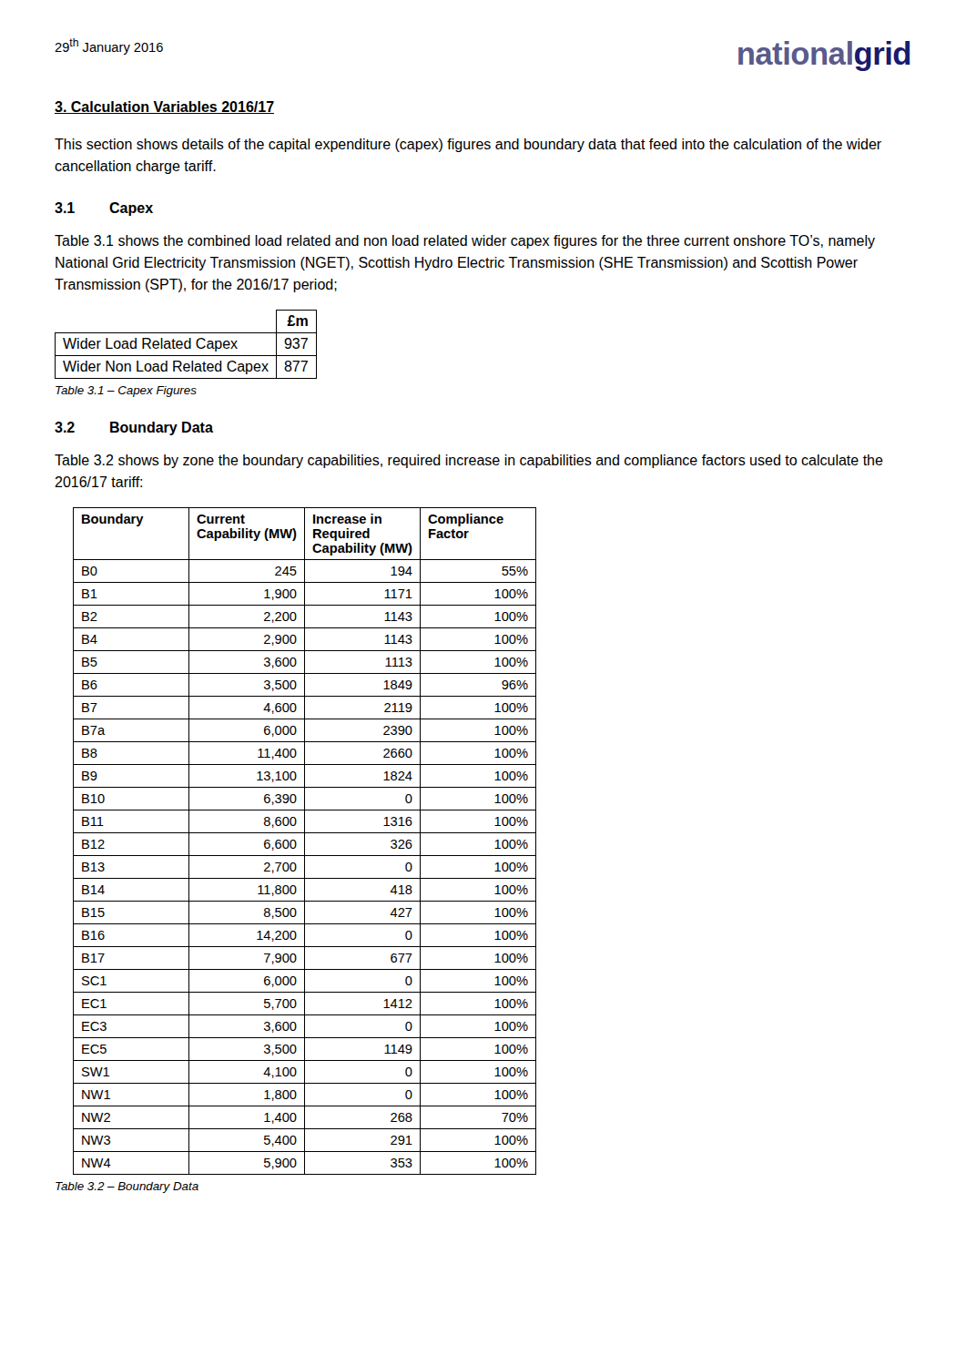29th January 2016
national grid
3. Calculation Variables 2016/17
This section shows details of the capital expenditure (capex) figures and boundary data that feed into the calculation of the wider cancellation charge tariff.
3.1 Capex
Table 3.1 shows the combined load related and non load related wider capex figures for the three current onshore TO’s, namely National Grid Electricity Transmission (NGET), Scottish Hydro Electric Transmission (SHE Transmission) and Scottish Power Transmission (SPT), for the 2016/17 period;
| | £m |
| Wider Load Related Capex | 937 |
| Wider Non Load Related Capex | 877 |
Table 3.1 – Capex Figures
3.2 Boundary Data
Table 3.2 shows by zone the boundary capabilities, required increase in capabilities and compliance factors used to calculate the 2016/17 tariff:
| Boundary | Current Capability (MW) | Increase in Required Capability (MW) | Compliance Factor |
| --- | --- | --- | --- |
| B0 | 245 | 194 | 55% |
| B1 | 1,900 | 1171 | 100% |
| B2 | 2,200 | 1143 | 100% |
| B4 | 2,900 | 1143 | 100% |
| B5 | 3,600 | 1113 | 100% |
| B6 | 3,500 | 1849 | 96% |
| B7 | 4,600 | 2119 | 100% |
| B7a | 6,000 | 2390 | 100% |
| B8 | 11,400 | 2660 | 100% |
| B9 | 13,100 | 1824 | 100% |
| B10 | 6,390 | 0 | 100% |
| B11 | 8,600 | 1316 | 100% |
| B12 | 6,600 | 326 | 100% |
| B13 | 2,700 | 0 | 100% |
| B14 | 11,800 | 418 | 100% |
| B15 | 8,500 | 427 | 100% |
| B16 | 14,200 | 0 | 100% |
| B17 | 7,900 | 677 | 100% |
| SC1 | 6,000 | 0 | 100% |
| EC1 | 5,700 | 1412 | 100% |
| EC3 | 3,600 | 0 | 100% |
| EC5 | 3,500 | 1149 | 100% |
| SW1 | 4,100 | 0 | 100% |
| NW1 | 1,800 | 0 | 100% |
| NW2 | 1,400 | 268 | 70% |
| NW3 | 5,400 | 291 | 100% |
| NW4 | 5,900 | 353 | 100% |
Table 3.2 – Boundary Data